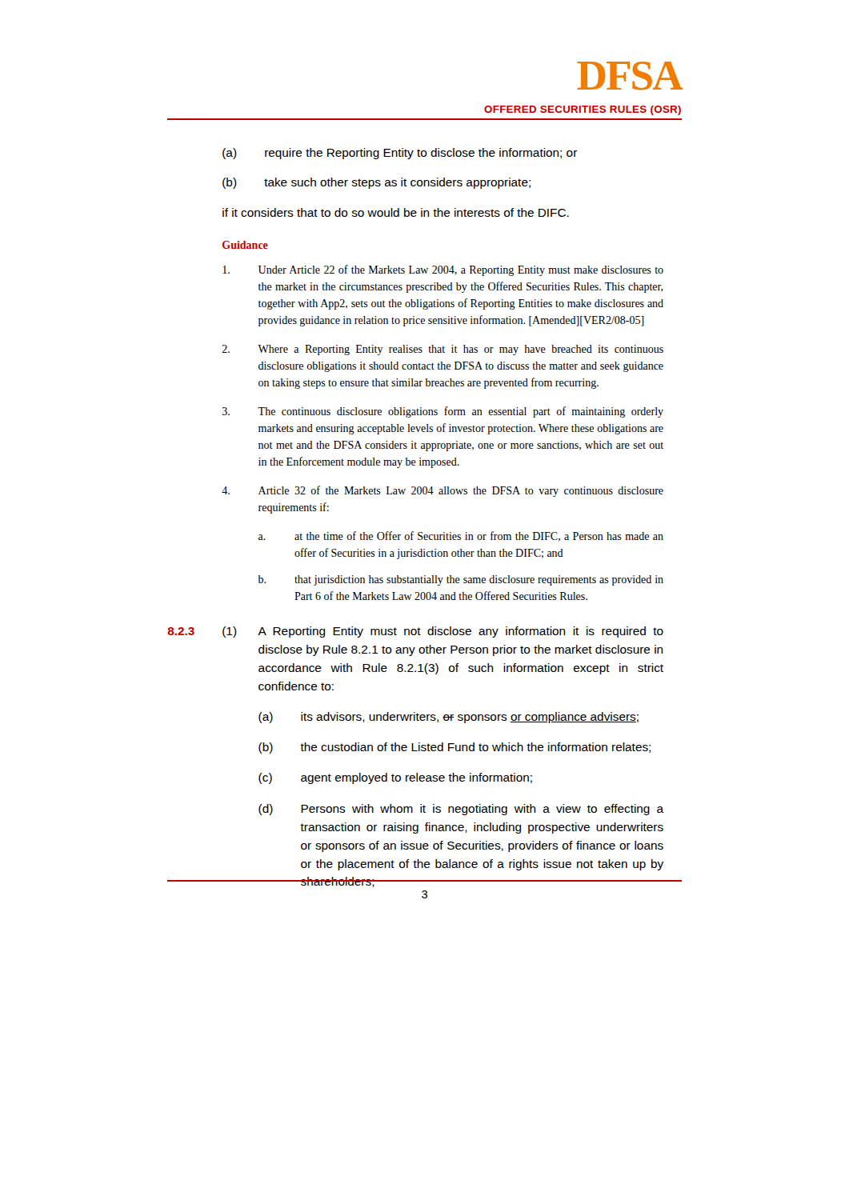DFSA
OFFERED SECURITIES RULES (OSR)
(a)
require the Reporting Entity to disclose the information; or
(b)
take such other steps as it considers appropriate;
if it considers that to do so would be in the interests of the DIFC.
Guidance
1.
Under Article 22 of the Markets Law 2004, a Reporting Entity must make disclosures to the market in the circumstances prescribed by the Offered Securities Rules. This chapter, together with App2, sets out the obligations of Reporting Entities to make disclosures and provides guidance in relation to price sensitive information. [Amended][VER2/08-05]
2.
Where a Reporting Entity realises that it has or may have breached its continuous disclosure obligations it should contact the DFSA to discuss the matter and seek guidance on taking steps to ensure that similar breaches are prevented from recurring.
3.
The continuous disclosure obligations form an essential part of maintaining orderly markets and ensuring acceptable levels of investor protection. Where these obligations are not met and the DFSA considers it appropriate, one or more sanctions, which are set out in the Enforcement module may be imposed.
4.
Article 32 of the Markets Law 2004 allows the DFSA to vary continuous disclosure requirements if:
a.
at the time of the Offer of Securities in or from the DIFC, a Person has made an offer of Securities in a jurisdiction other than the DIFC; and
b.
that jurisdiction has substantially the same disclosure requirements as provided in Part 6 of the Markets Law 2004 and the Offered Securities Rules.
8.2.3
(1)
A Reporting Entity must not disclose any information it is required to disclose by Rule 8.2.1 to any other Person prior to the market disclosure in accordance with Rule 8.2.1(3) of such information except in strict confidence to:
(a)
its advisors, underwriters, or sponsors or compliance advisers;
(b)
the custodian of the Listed Fund to which the information relates;
(c)
agent employed to release the information;
(d)
Persons with whom it is negotiating with a view to effecting a transaction or raising finance, including prospective underwriters or sponsors of an issue of Securities, providers of finance or loans or the placement of the balance of a rights issue not taken up by shareholders;
3